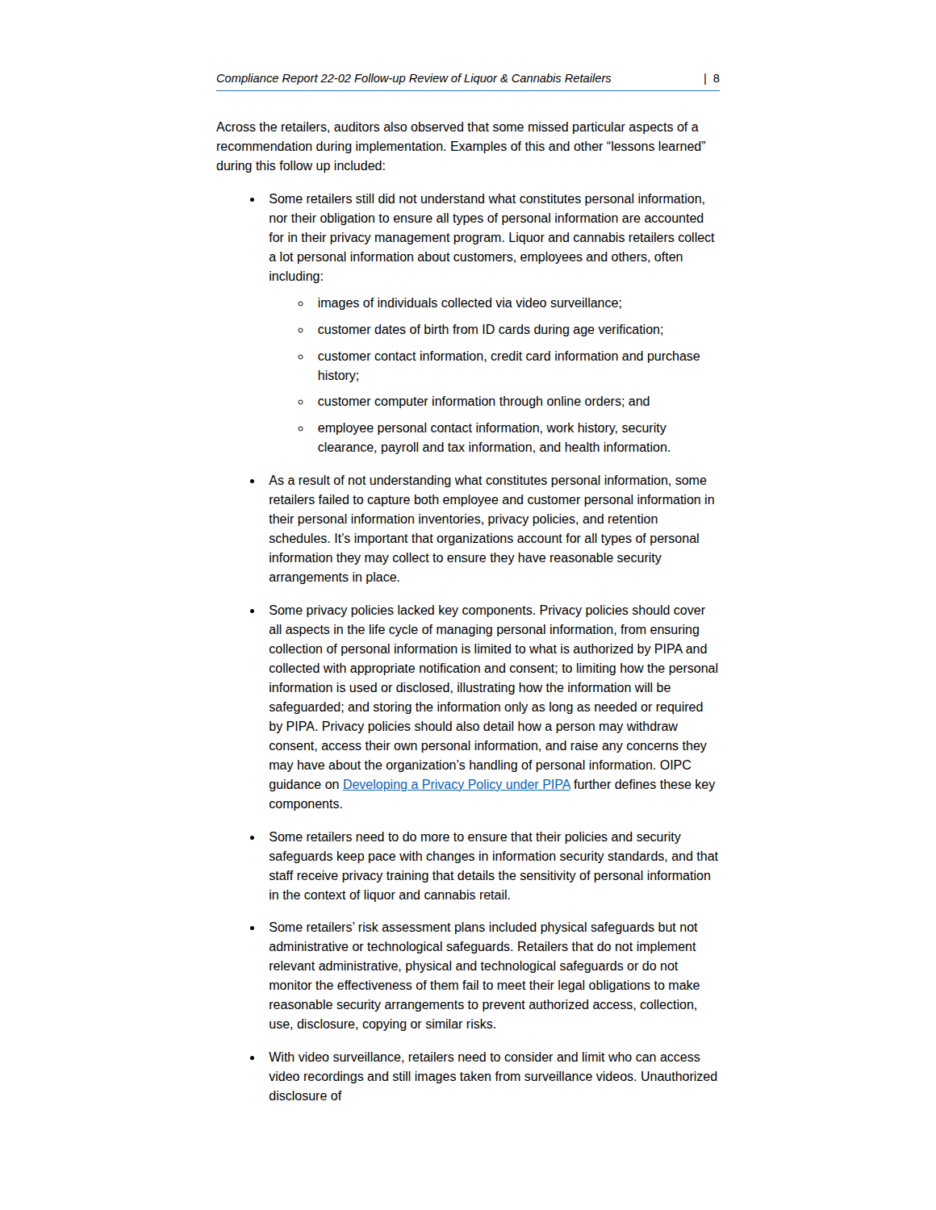Compliance Report 22-02 Follow-up Review of Liquor & Cannabis Retailers | 8
Across the retailers, auditors also observed that some missed particular aspects of a recommendation during implementation. Examples of this and other “lessons learned” during this follow up included:
Some retailers still did not understand what constitutes personal information, nor their obligation to ensure all types of personal information are accounted for in their privacy management program. Liquor and cannabis retailers collect a lot personal information about customers, employees and others, often including:
images of individuals collected via video surveillance;
customer dates of birth from ID cards during age verification;
customer contact information, credit card information and purchase history;
customer computer information through online orders; and
employee personal contact information, work history, security clearance, payroll and tax information, and health information.
As a result of not understanding what constitutes personal information, some retailers failed to capture both employee and customer personal information in their personal information inventories, privacy policies, and retention schedules. It’s important that organizations account for all types of personal information they may collect to ensure they have reasonable security arrangements in place.
Some privacy policies lacked key components. Privacy policies should cover all aspects in the life cycle of managing personal information, from ensuring collection of personal information is limited to what is authorized by PIPA and collected with appropriate notification and consent; to limiting how the personal information is used or disclosed, illustrating how the information will be safeguarded; and storing the information only as long as needed or required by PIPA. Privacy policies should also detail how a person may withdraw consent, access their own personal information, and raise any concerns they may have about the organization’s handling of personal information. OIPC guidance on Developing a Privacy Policy under PIPA further defines these key components.
Some retailers need to do more to ensure that their policies and security safeguards keep pace with changes in information security standards, and that staff receive privacy training that details the sensitivity of personal information in the context of liquor and cannabis retail.
Some retailers’ risk assessment plans included physical safeguards but not administrative or technological safeguards. Retailers that do not implement relevant administrative, physical and technological safeguards or do not monitor the effectiveness of them fail to meet their legal obligations to make reasonable security arrangements to prevent authorized access, collection, use, disclosure, copying or similar risks.
With video surveillance, retailers need to consider and limit who can access video recordings and still images taken from surveillance videos. Unauthorized disclosure of